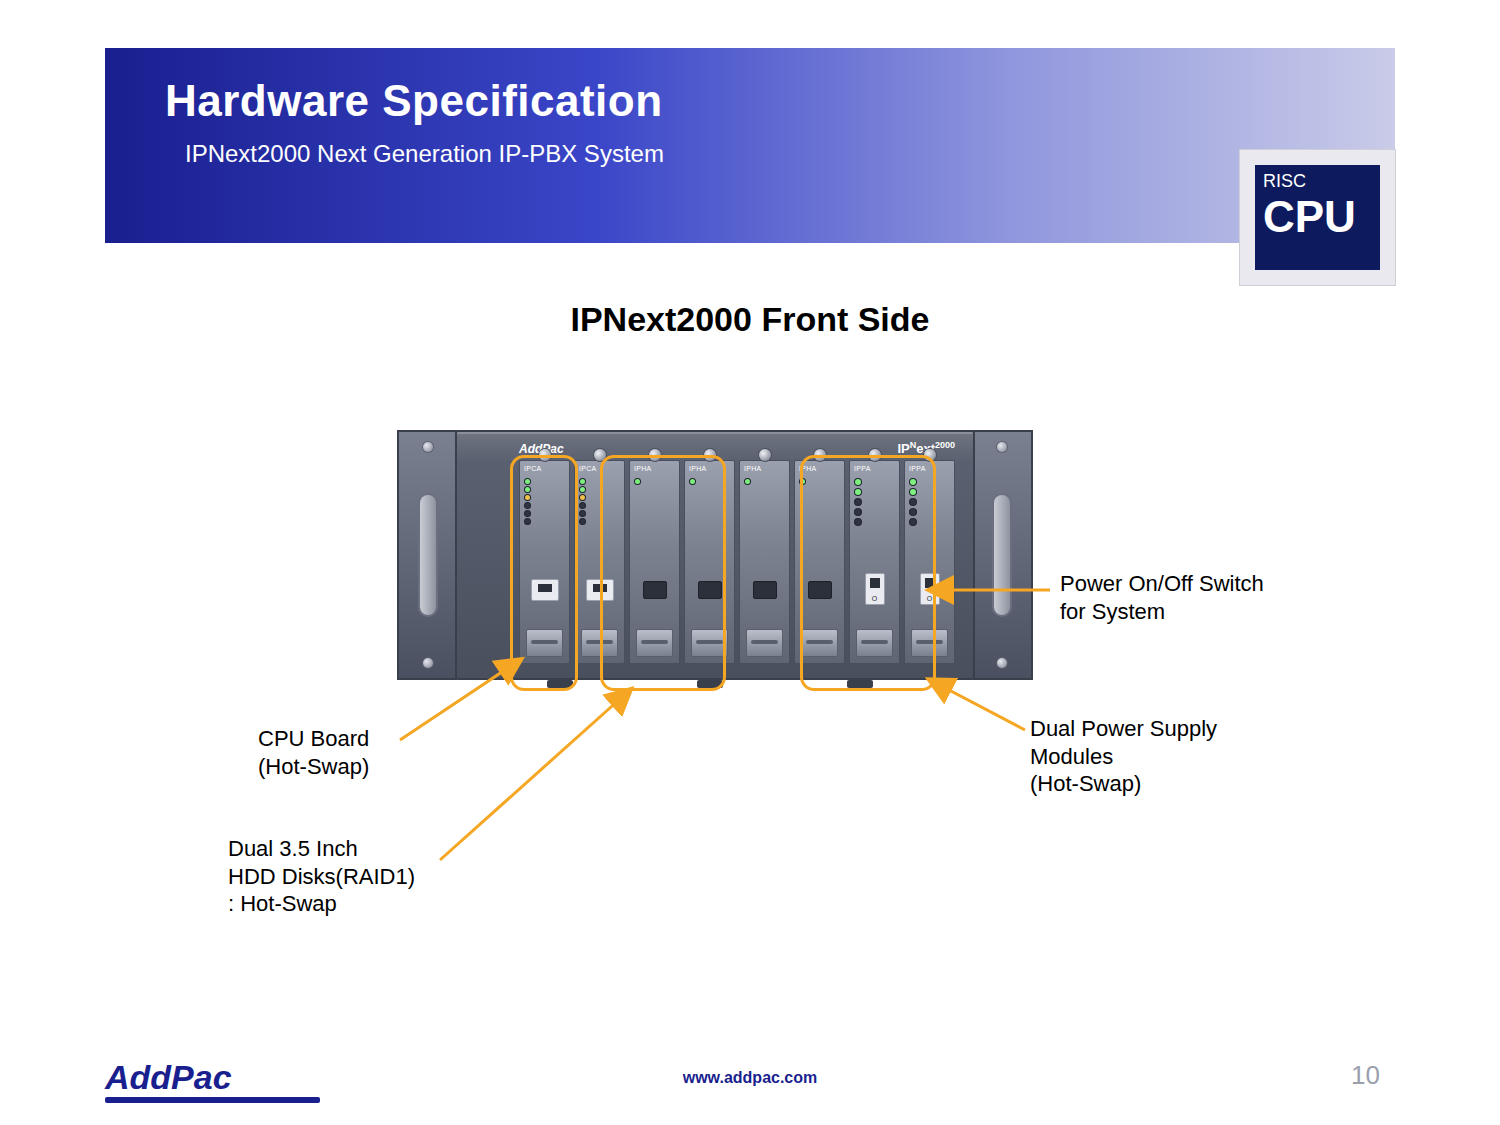Hardware Specification
IPNext2000 Next Generation IP-PBX System
RISC
CPU
IPNext2000 Front Side
AddPac
IPNext2000
IPCA
IPCA
IPHA
IPHA
IPHA
IPHA
IPPA
IPPA
Power On/Off Switch
for System
Dual Power Supply
Modules
(Hot-Swap)
CPU Board
(Hot-Swap)
Dual 3.5 Inch
HDD Disks(RAID1)
: Hot-Swap
Add Pac
www.addpac.com
10